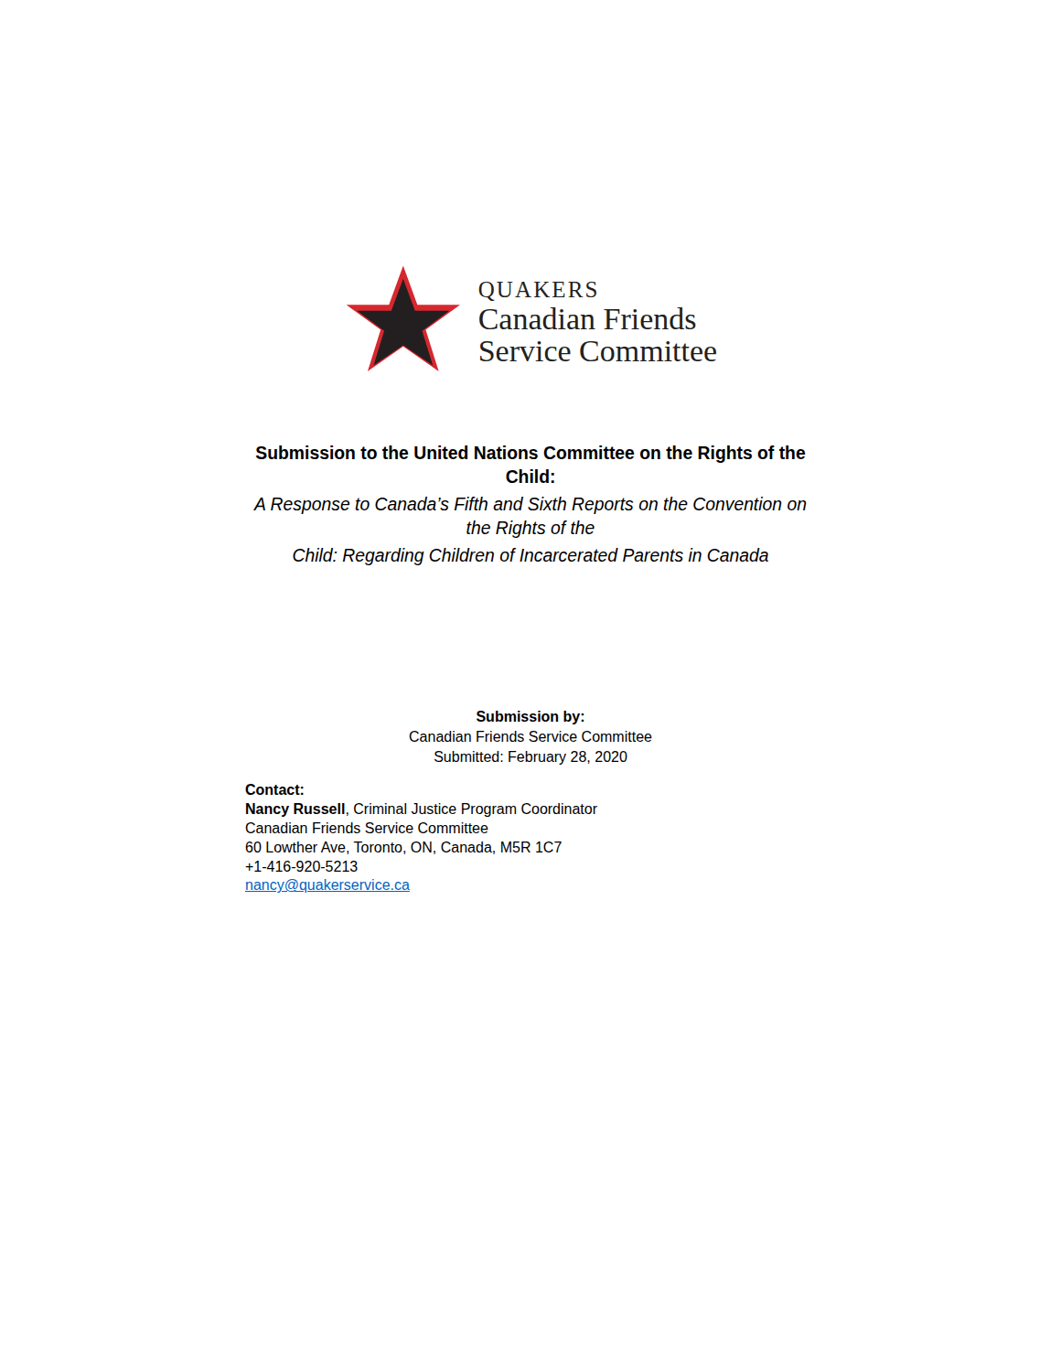QUAKERS
Canadian Friends
Service Committee
Submission to the United Nations Committee on the Rights of the Child:
A Response to Canada’s Fifth and Sixth Reports on the Convention on the Rights of the
Child: Regarding Children of Incarcerated Parents in Canada
Submission by:
Canadian Friends Service Committee
Submitted: February 28, 2020
Contact:
Nancy Russell, Criminal Justice Program Coordinator
Canadian Friends Service Committee
60 Lowther Ave, Toronto, ON, Canada, M5R 1C7
+1-416-920-5213
nancy@quakerservice.ca